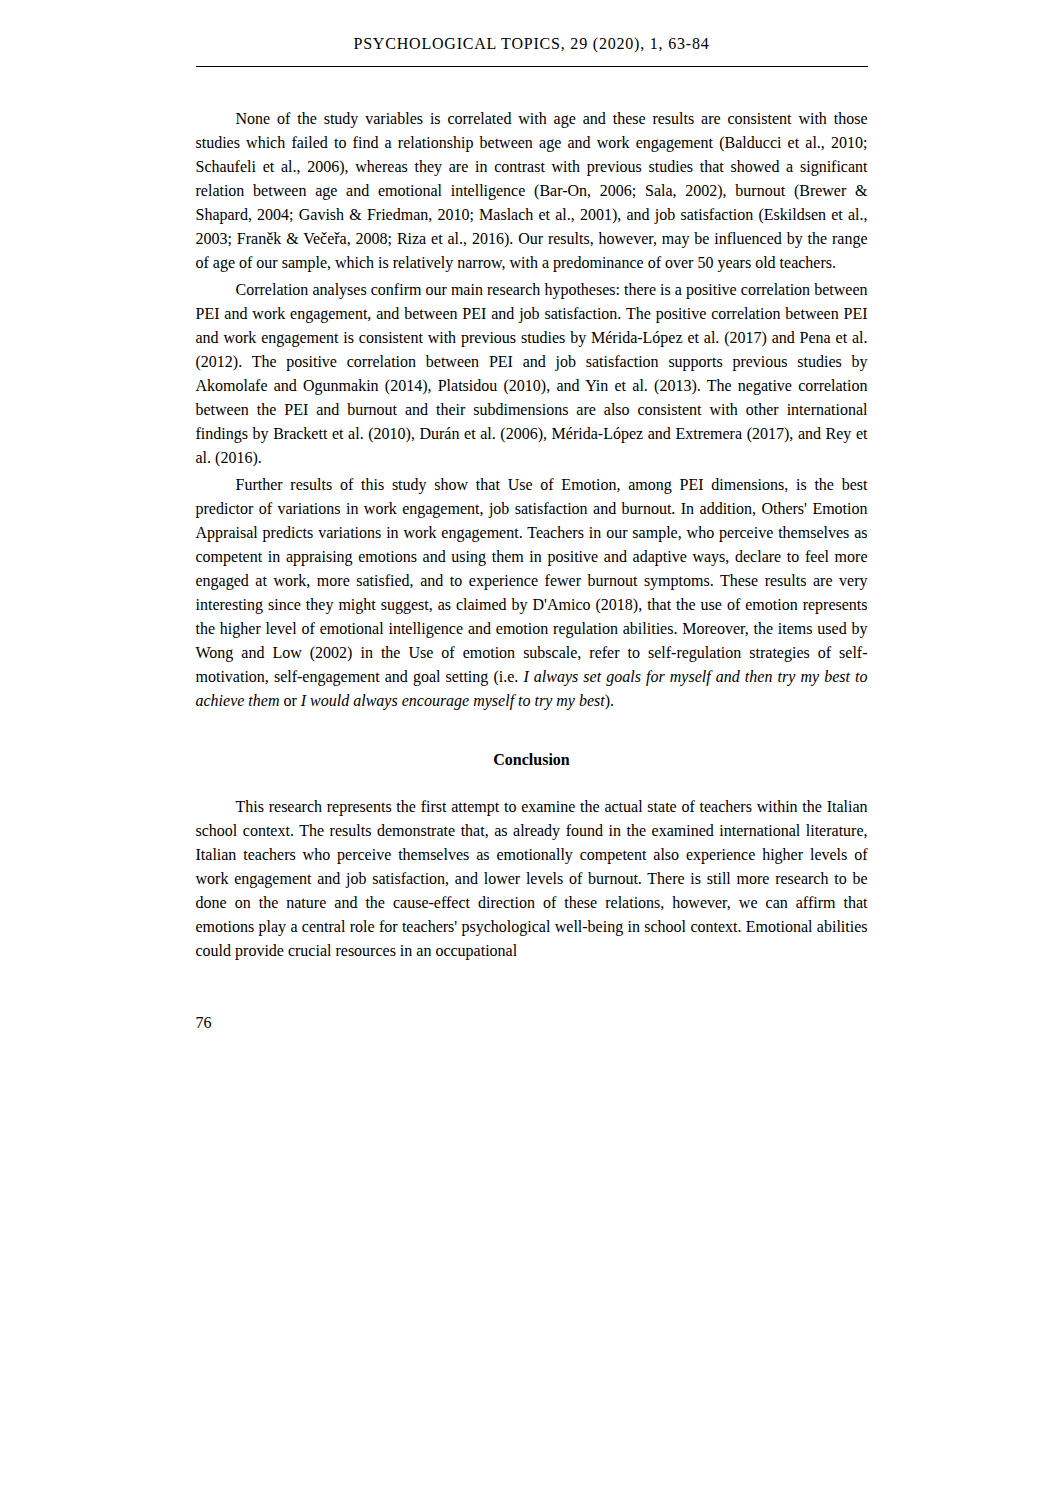PSYCHOLOGICAL TOPICS, 29 (2020), 1, 63-84
None of the study variables is correlated with age and these results are consistent with those studies which failed to find a relationship between age and work engagement (Balducci et al., 2010; Schaufeli et al., 2006), whereas they are in contrast with previous studies that showed a significant relation between age and emotional intelligence (Bar-On, 2006; Sala, 2002), burnout (Brewer & Shapard, 2004; Gavish & Friedman, 2010; Maslach et al., 2001), and job satisfaction (Eskildsen et al., 2003; Franěk & Večeřa, 2008; Riza et al., 2016). Our results, however, may be influenced by the range of age of our sample, which is relatively narrow, with a predominance of over 50 years old teachers.
Correlation analyses confirm our main research hypotheses: there is a positive correlation between PEI and work engagement, and between PEI and job satisfaction. The positive correlation between PEI and work engagement is consistent with previous studies by Mérida-López et al. (2017) and Pena et al. (2012). The positive correlation between PEI and job satisfaction supports previous studies by Akomolafe and Ogunmakin (2014), Platsidou (2010), and Yin et al. (2013). The negative correlation between the PEI and burnout and their subdimensions are also consistent with other international findings by Brackett et al. (2010), Durán et al. (2006), Mérida-López and Extremera (2017), and Rey et al. (2016).
Further results of this study show that Use of Emotion, among PEI dimensions, is the best predictor of variations in work engagement, job satisfaction and burnout. In addition, Others' Emotion Appraisal predicts variations in work engagement. Teachers in our sample, who perceive themselves as competent in appraising emotions and using them in positive and adaptive ways, declare to feel more engaged at work, more satisfied, and to experience fewer burnout symptoms. These results are very interesting since they might suggest, as claimed by D'Amico (2018), that the use of emotion represents the higher level of emotional intelligence and emotion regulation abilities. Moreover, the items used by Wong and Low (2002) in the Use of emotion subscale, refer to self-regulation strategies of self-motivation, self-engagement and goal setting (i.e. I always set goals for myself and then try my best to achieve them or I would always encourage myself to try my best).
Conclusion
This research represents the first attempt to examine the actual state of teachers within the Italian school context. The results demonstrate that, as already found in the examined international literature, Italian teachers who perceive themselves as emotionally competent also experience higher levels of work engagement and job satisfaction, and lower levels of burnout. There is still more research to be done on the nature and the cause-effect direction of these relations, however, we can affirm that emotions play a central role for teachers' psychological well-being in school context. Emotional abilities could provide crucial resources in an occupational
76